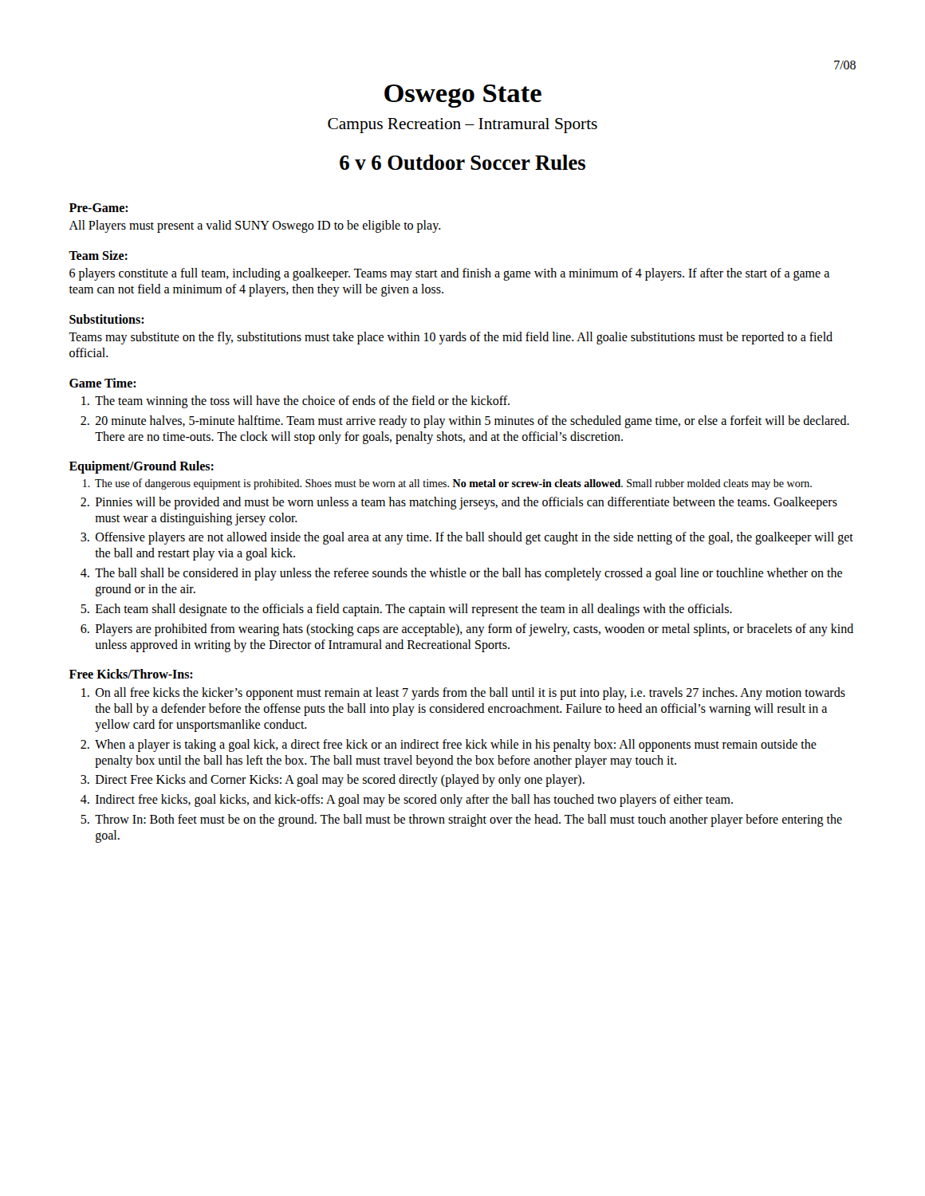7/08
Oswego State
Campus Recreation – Intramural Sports
6 v 6 Outdoor Soccer Rules
Pre-Game:
All Players must present a valid SUNY Oswego ID to be eligible to play.
Team Size:
6 players constitute a full team, including a goalkeeper. Teams may start and finish a game with a minimum of 4 players. If after the start of a game a team can not field a minimum of 4 players, then they will be given a loss.
Substitutions:
Teams may substitute on the fly, substitutions must take place within 10 yards of the mid field line. All goalie substitutions must be reported to a field official.
Game Time:
The team winning the toss will have the choice of ends of the field or the kickoff.
20 minute halves, 5-minute halftime. Team must arrive ready to play within 5 minutes of the scheduled game time, or else a forfeit will be declared. There are no time-outs. The clock will stop only for goals, penalty shots, and at the official’s discretion.
Equipment/Ground Rules:
The use of dangerous equipment is prohibited. Shoes must be worn at all times. No metal or screw-in cleats allowed. Small rubber molded cleats may be worn.
Pinnies will be provided and must be worn unless a team has matching jerseys, and the officials can differentiate between the teams. Goalkeepers must wear a distinguishing jersey color.
Offensive players are not allowed inside the goal area at any time. If the ball should get caught in the side netting of the goal, the goalkeeper will get the ball and restart play via a goal kick.
The ball shall be considered in play unless the referee sounds the whistle or the ball has completely crossed a goal line or touchline whether on the ground or in the air.
Each team shall designate to the officials a field captain. The captain will represent the team in all dealings with the officials.
Players are prohibited from wearing hats (stocking caps are acceptable), any form of jewelry, casts, wooden or metal splints, or bracelets of any kind unless approved in writing by the Director of Intramural and Recreational Sports.
Free Kicks/Throw-Ins:
On all free kicks the kicker’s opponent must remain at least 7 yards from the ball until it is put into play, i.e. travels 27 inches. Any motion towards the ball by a defender before the offense puts the ball into play is considered encroachment. Failure to heed an official’s warning will result in a yellow card for unsportsmanlike conduct.
When a player is taking a goal kick, a direct free kick or an indirect free kick while in his penalty box: All opponents must remain outside the penalty box until the ball has left the box. The ball must travel beyond the box before another player may touch it.
Direct Free Kicks and Corner Kicks: A goal may be scored directly (played by only one player).
Indirect free kicks, goal kicks, and kick-offs: A goal may be scored only after the ball has touched two players of either team.
Throw In: Both feet must be on the ground. The ball must be thrown straight over the head. The ball must touch another player before entering the goal.